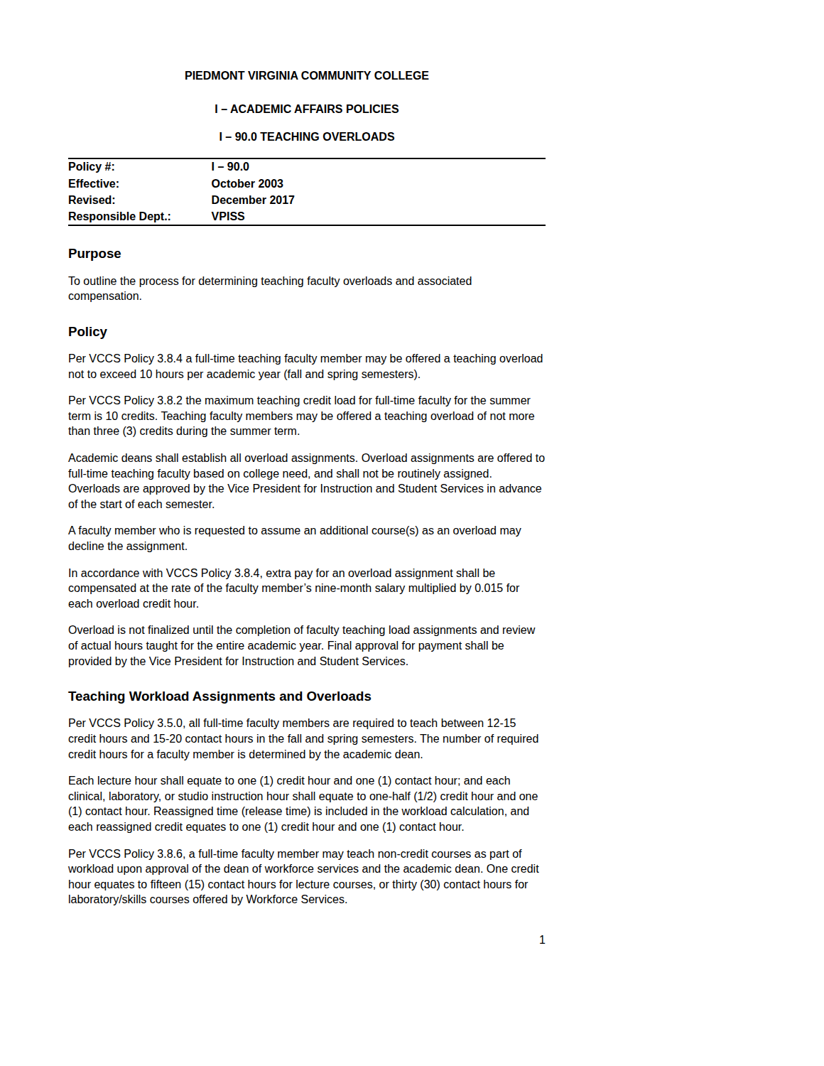PIEDMONT VIRGINIA COMMUNITY COLLEGE
I – ACADEMIC AFFAIRS POLICIES
I – 90.0 TEACHING OVERLOADS
| Policy #: | I – 90.0 |
| Effective: | October 2003 |
| Revised: | December 2017 |
| Responsible Dept.: | VPISS |
Purpose
To outline the process for determining teaching faculty overloads and associated compensation.
Policy
Per VCCS Policy 3.8.4 a full-time teaching faculty member may be offered a teaching overload not to exceed 10 hours per academic year (fall and spring semesters).
Per VCCS Policy 3.8.2 the maximum teaching credit load for full-time faculty for the summer term is 10 credits. Teaching faculty members may be offered a teaching overload of not more than three (3) credits during the summer term.
Academic deans shall establish all overload assignments. Overload assignments are offered to full-time teaching faculty based on college need, and shall not be routinely assigned. Overloads are approved by the Vice President for Instruction and Student Services in advance of the start of each semester.
A faculty member who is requested to assume an additional course(s) as an overload may decline the assignment.
In accordance with VCCS Policy 3.8.4, extra pay for an overload assignment shall be compensated at the rate of the faculty member’s nine-month salary multiplied by 0.015 for each overload credit hour.
Overload is not finalized until the completion of faculty teaching load assignments and review of actual hours taught for the entire academic year. Final approval for payment shall be provided by the Vice President for Instruction and Student Services.
Teaching Workload Assignments and Overloads
Per VCCS Policy 3.5.0, all full-time faculty members are required to teach between 12-15 credit hours and 15-20 contact hours in the fall and spring semesters. The number of required credit hours for a faculty member is determined by the academic dean.
Each lecture hour shall equate to one (1) credit hour and one (1) contact hour; and each clinical, laboratory, or studio instruction hour shall equate to one-half (1/2) credit hour and one (1) contact hour. Reassigned time (release time) is included in the workload calculation, and each reassigned credit equates to one (1) credit hour and one (1) contact hour.
Per VCCS Policy 3.8.6, a full-time faculty member may teach non-credit courses as part of workload upon approval of the dean of workforce services and the academic dean. One credit hour equates to fifteen (15) contact hours for lecture courses, or thirty (30) contact hours for laboratory/skills courses offered by Workforce Services.
1